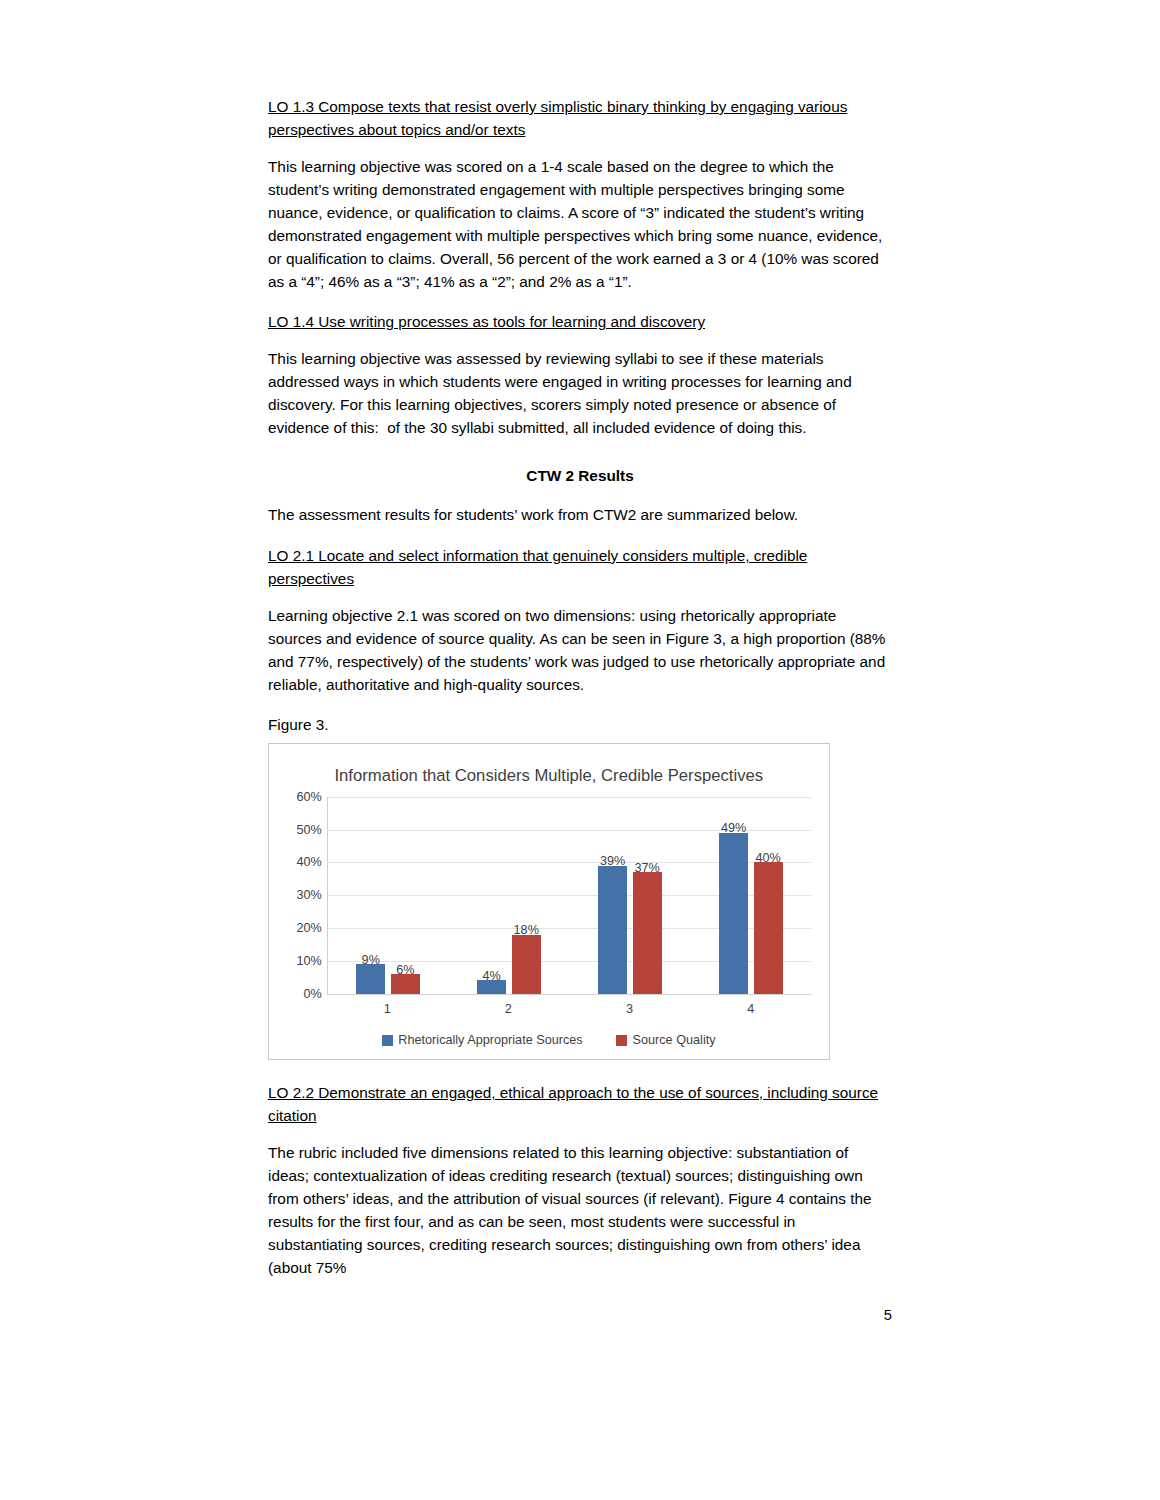LO 1.3 Compose texts that resist overly simplistic binary thinking by engaging various perspectives about topics and/or texts
This learning objective was scored on a 1-4 scale based on the degree to which the student’s writing demonstrated engagement with multiple perspectives bringing some nuance, evidence, or qualification to claims. A score of “3” indicated the student’s writing demonstrated engagement with multiple perspectives which bring some nuance, evidence, or qualification to claims. Overall, 56 percent of the work earned a 3 or 4 (10% was scored as a “4”; 46% as a “3”; 41% as a “2”; and 2% as a “1”.
LO 1.4 Use writing processes as tools for learning and discovery
This learning objective was assessed by reviewing syllabi to see if these materials addressed ways in which students were engaged in writing processes for learning and discovery. For this learning objectives, scorers simply noted presence or absence of evidence of this: of the 30 syllabi submitted, all included evidence of doing this.
CTW 2 Results
The assessment results for students’ work from CTW2 are summarized below.
LO 2.1 Locate and select information that genuinely considers multiple, credible perspectives
Learning objective 2.1 was scored on two dimensions: using rhetorically appropriate sources and evidence of source quality. As can be seen in Figure 3, a high proportion (88% and 77%, respectively) of the students’ work was judged to use rhetorically appropriate and reliable, authoritative and high-quality sources.
Figure 3.
Information that Considers Multiple, Credible Perspectives
60%
50%
40%
30%
20%
10%
0%
9%
6%
4%
18%
39%
37%
49%
40%
1234
Rhetorically Appropriate Sources
Source Quality
LO 2.2 Demonstrate an engaged, ethical approach to the use of sources, including source citation
The rubric included five dimensions related to this learning objective: substantiation of ideas; contextualization of ideas crediting research (textual) sources; distinguishing own from others’ ideas, and the attribution of visual sources (if relevant). Figure 4 contains the results for the first four, and as can be seen, most students were successful in substantiating sources, crediting research sources; distinguishing own from others’ idea (about 75%
5